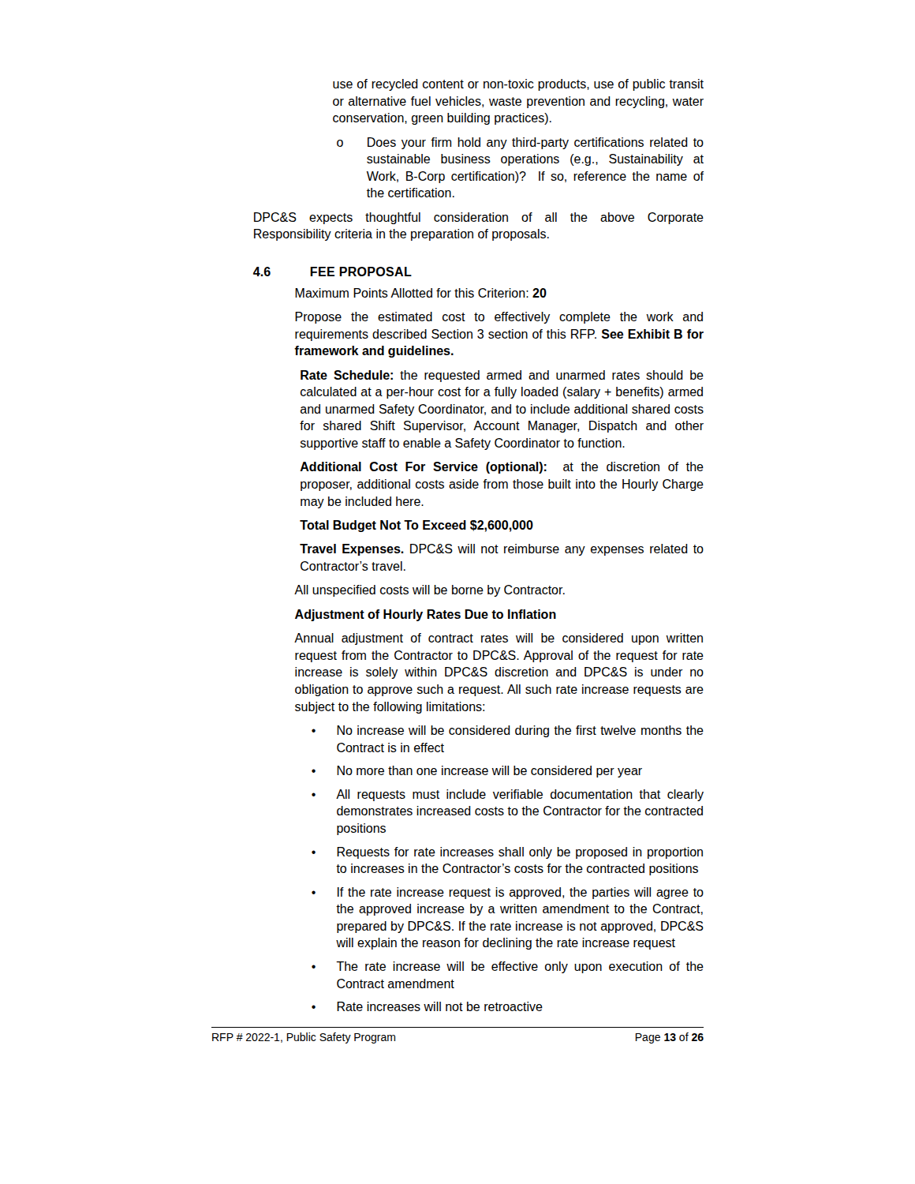use of recycled content or non-toxic products, use of public transit or alternative fuel vehicles, waste prevention and recycling, water conservation, green building practices).
Does your firm hold any third-party certifications related to sustainable business operations (e.g., Sustainability at Work, B-Corp certification)? If so, reference the name of the certification.
DPC&S expects thoughtful consideration of all the above Corporate Responsibility criteria in the preparation of proposals.
4.6 FEE PROPOSAL
Maximum Points Allotted for this Criterion: 20
Propose the estimated cost to effectively complete the work and requirements described Section 3 section of this RFP. See Exhibit B for framework and guidelines.
Rate Schedule: the requested armed and unarmed rates should be calculated at a per-hour cost for a fully loaded (salary + benefits) armed and unarmed Safety Coordinator, and to include additional shared costs for shared Shift Supervisor, Account Manager, Dispatch and other supportive staff to enable a Safety Coordinator to function.
Additional Cost For Service (optional): at the discretion of the proposer, additional costs aside from those built into the Hourly Charge may be included here.
Total Budget Not To Exceed $2,600,000
Travel Expenses. DPC&S will not reimburse any expenses related to Contractor’s travel.
All unspecified costs will be borne by Contractor.
Adjustment of Hourly Rates Due to Inflation
Annual adjustment of contract rates will be considered upon written request from the Contractor to DPC&S. Approval of the request for rate increase is solely within DPC&S discretion and DPC&S is under no obligation to approve such a request. All such rate increase requests are subject to the following limitations:
No increase will be considered during the first twelve months the Contract is in effect
No more than one increase will be considered per year
All requests must include verifiable documentation that clearly demonstrates increased costs to the Contractor for the contracted positions
Requests for rate increases shall only be proposed in proportion to increases in the Contractor’s costs for the contracted positions
If the rate increase request is approved, the parties will agree to the approved increase by a written amendment to the Contract, prepared by DPC&S. If the rate increase is not approved, DPC&S will explain the reason for declining the rate increase request
The rate increase will be effective only upon execution of the Contract amendment
Rate increases will not be retroactive
RFP # 2022-1, Public Safety Program
Page 13 of 26